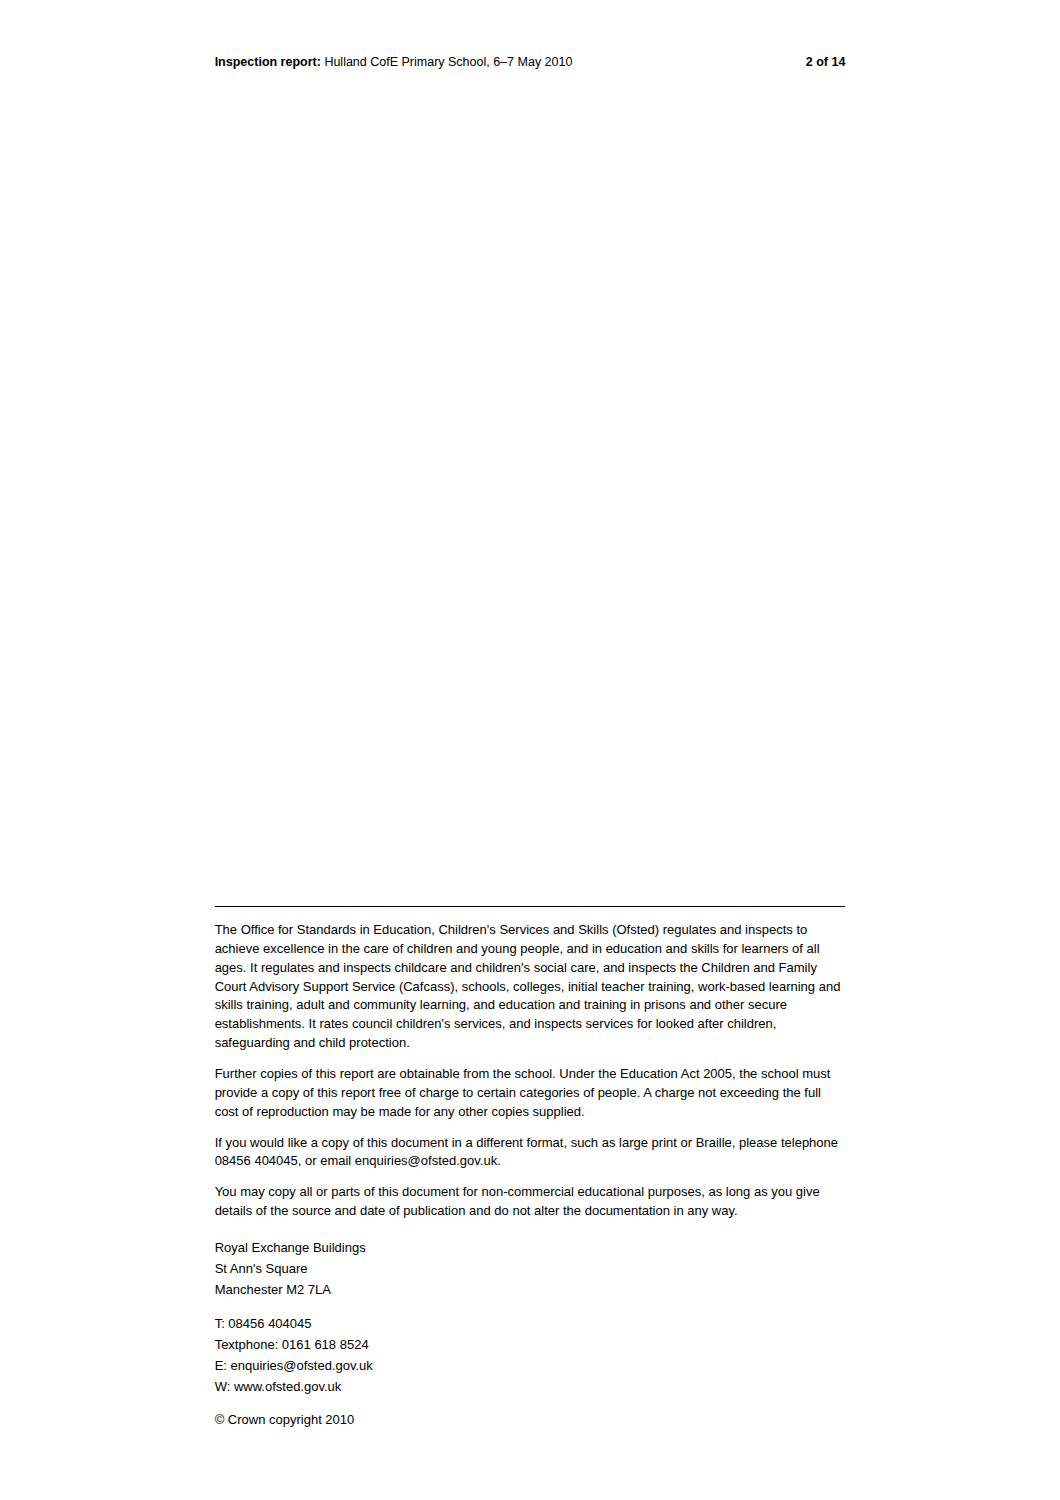Inspection report: Hulland CofE Primary School, 6–7 May 2010
2 of 14
The Office for Standards in Education, Children's Services and Skills (Ofsted) regulates and inspects to achieve excellence in the care of children and young people, and in education and skills for learners of all ages. It regulates and inspects childcare and children's social care, and inspects the Children and Family Court Advisory Support Service (Cafcass), schools, colleges, initial teacher training, work-based learning and skills training, adult and community learning, and education and training in prisons and other secure establishments. It rates council children's services, and inspects services for looked after children, safeguarding and child protection.
Further copies of this report are obtainable from the school. Under the Education Act 2005, the school must provide a copy of this report free of charge to certain categories of people. A charge not exceeding the full cost of reproduction may be made for any other copies supplied.
If you would like a copy of this document in a different format, such as large print or Braille, please telephone 08456 404045, or email enquiries@ofsted.gov.uk.
You may copy all or parts of this document for non-commercial educational purposes, as long as you give details of the source and date of publication and do not alter the documentation in any way.
Royal Exchange Buildings
St Ann's Square
Manchester M2 7LA
T: 08456 404045
Textphone: 0161 618 8524
E: enquiries@ofsted.gov.uk
W: www.ofsted.gov.uk
© Crown copyright 2010